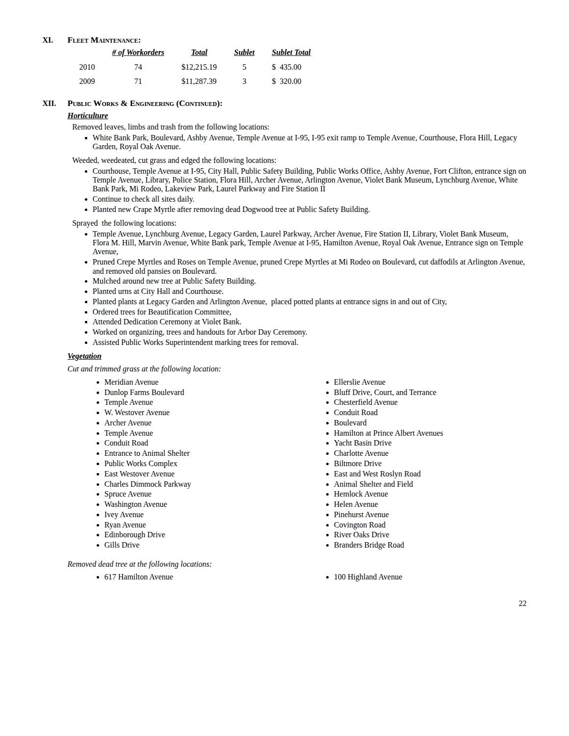XI. Fleet Maintenance:
| | # of Workorders | Total | Sublet | Sublet Total |
| --- | --- | --- | --- | --- |
| 2010 | 74 | $12,215.19 | 5 | $ 435.00 |
| 2009 | 71 | $11,287.39 | 3 | $ 320.00 |
XII. Public Works & Engineering (Continued):
Horticulture
Removed leaves, limbs and trash from the following locations:
White Bank Park, Boulevard, Ashby Avenue, Temple Avenue at I-95, I-95 exit ramp to Temple Avenue, Courthouse, Flora Hill, Legacy Garden, Royal Oak Avenue.
Weeded, weedeated, cut grass and edged the following locations:
Courthouse, Temple Avenue at I-95, City Hall, Public Safety Building, Public Works Office, Ashby Avenue, Fort Clifton, entrance sign on Temple Avenue, Library, Police Station, Flora Hill, Archer Avenue, Arlington Avenue, Violet Bank Museum, Lynchburg Avenue, White Bank Park, Mi Rodeo, Lakeview Park, Laurel Parkway and Fire Station II
Continue to check all sites daily.
Planted new Crape Myrtle after removing dead Dogwood tree at Public Safety Building.
Sprayed the following locations:
Temple Avenue, Lynchburg Avenue, Legacy Garden, Laurel Parkway, Archer Avenue, Fire Station II, Library, Violet Bank Museum, Flora M. Hill, Marvin Avenue, White Bank park, Temple Avenue at I-95, Hamilton Avenue, Royal Oak Avenue, Entrance sign on Temple Avenue,
Pruned Crepe Myrtles and Roses on Temple Avenue, pruned Crepe Myrtles at Mi Rodeo on Boulevard, cut daffodils at Arlington Avenue, and removed old pansies on Boulevard.
Mulched around new tree at Public Safety Building.
Planted urns at City Hall and Courthouse.
Planted plants at Legacy Garden and Arlington Avenue, placed potted plants at entrance signs in and out of City,
Ordered trees for Beautification Committee,
Attended Dedication Ceremony at Violet Bank.
Worked on organizing, trees and handouts for Arbor Day Ceremony.
Assisted Public Works Superintendent marking trees for removal.
Vegetation
Cut and trimmed grass at the following location:
Meridian Avenue
Dunlop Farms Boulevard
Temple Avenue
W. Westover Avenue
Archer Avenue
Temple Avenue
Conduit Road
Entrance to Animal Shelter
Public Works Complex
East Westover Avenue
Charles Dimmock Parkway
Spruce Avenue
Washington Avenue
Ivey Avenue
Ryan Avenue
Edinborough Drive
Gills Drive
Ellerslie Avenue
Bluff Drive, Court, and Terrance
Chesterfield Avenue
Conduit Road
Boulevard
Hamilton at Prince Albert Avenues
Yacht Basin Drive
Charlotte Avenue
Biltmore Drive
East and West Roslyn Road
Animal Shelter and Field
Hemlock Avenue
Helen Avenue
Pinehurst Avenue
Covington Road
River Oaks Drive
Branders Bridge Road
Removed dead tree at the following locations:
617 Hamilton Avenue
100 Highland Avenue
22